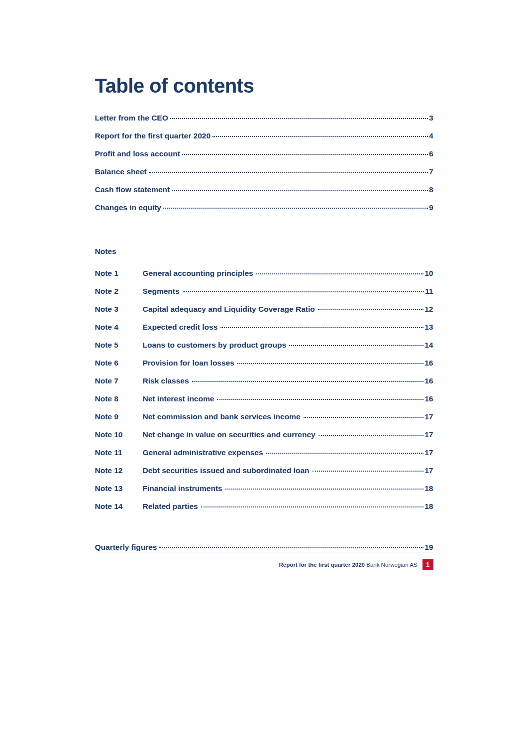Table of contents
Letter from the CEO 3
Report for the first quarter 2020 4
Profit and loss account 6
Balance sheet 7
Cash flow statement 8
Changes in equity 9
Notes
| Note 1 | General accounting principles 10 |
| Note 2 | Segments 11 |
| Note 3 | Capital adequacy and Liquidity Coverage Ratio 12 |
| Note 4 | Expected credit loss 13 |
| Note 5 | Loans to customers by product groups 14 |
| Note 6 | Provision for loan losses 16 |
| Note 7 | Risk classes 16 |
| Note 8 | Net interest income 16 |
| Note 9 | Net commission and bank services income 17 |
| Note 10 | Net change in value on securities and currency 17 |
| Note 11 | General administrative expenses 17 |
| Note 12 | Debt securities issued and subordinated loan 17 |
| Note 13 | Financial instruments 18 |
| Note 14 | Related parties 18 |
Quarterly figures 19
Report for the first quarter 2020 Bank Norwegian AS 1